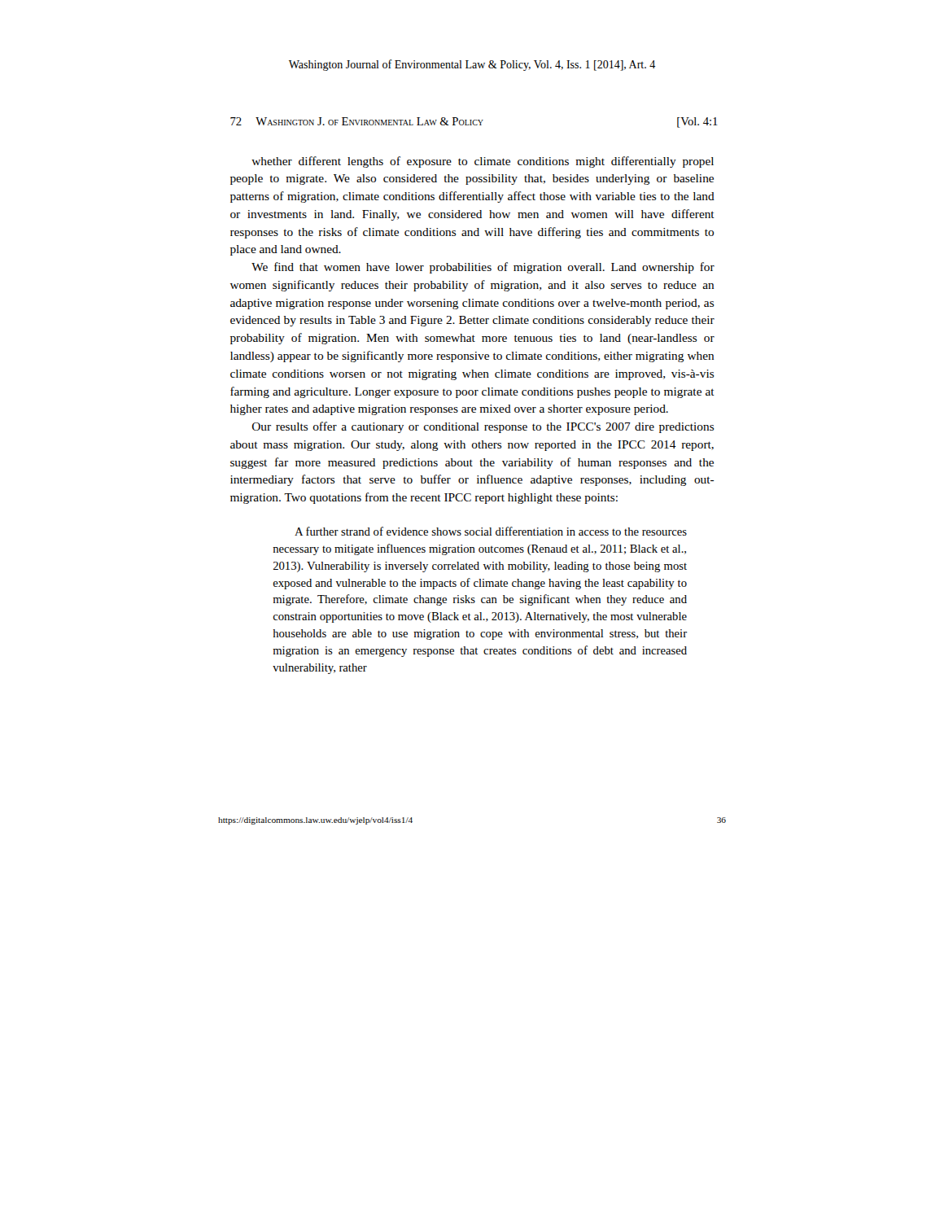Washington Journal of Environmental Law & Policy, Vol. 4, Iss. 1 [2014], Art. 4
72 Washington J. of Environmental Law & Policy[Vol. 4:1
whether different lengths of exposure to climate conditions might differentially propel people to migrate. We also considered the possibility that, besides underlying or baseline patterns of migration, climate conditions differentially affect those with variable ties to the land or investments in land. Finally, we considered how men and women will have different responses to the risks of climate conditions and will have differing ties and commitments to place and land owned.
We find that women have lower probabilities of migration overall. Land ownership for women significantly reduces their probability of migration, and it also serves to reduce an adaptive migration response under worsening climate conditions over a twelve-month period, as evidenced by results in Table 3 and Figure 2. Better climate conditions considerably reduce their probability of migration. Men with somewhat more tenuous ties to land (near-landless or landless) appear to be significantly more responsive to climate conditions, either migrating when climate conditions worsen or not migrating when climate conditions are improved, vis-à-vis farming and agriculture. Longer exposure to poor climate conditions pushes people to migrate at higher rates and adaptive migration responses are mixed over a shorter exposure period.
Our results offer a cautionary or conditional response to the IPCC's 2007 dire predictions about mass migration. Our study, along with others now reported in the IPCC 2014 report, suggest far more measured predictions about the variability of human responses and the intermediary factors that serve to buffer or influence adaptive responses, including out-migration. Two quotations from the recent IPCC report highlight these points:
A further strand of evidence shows social differentiation in access to the resources necessary to mitigate influences migration outcomes (Renaud et al., 2011; Black et al., 2013). Vulnerability is inversely correlated with mobility, leading to those being most exposed and vulnerable to the impacts of climate change having the least capability to migrate. Therefore, climate change risks can be significant when they reduce and constrain opportunities to move (Black et al., 2013). Alternatively, the most vulnerable households are able to use migration to cope with environmental stress, but their migration is an emergency response that creates conditions of debt and increased vulnerability, rather
https://digitalcommons.law.uw.edu/wjelp/vol4/iss1/4 36